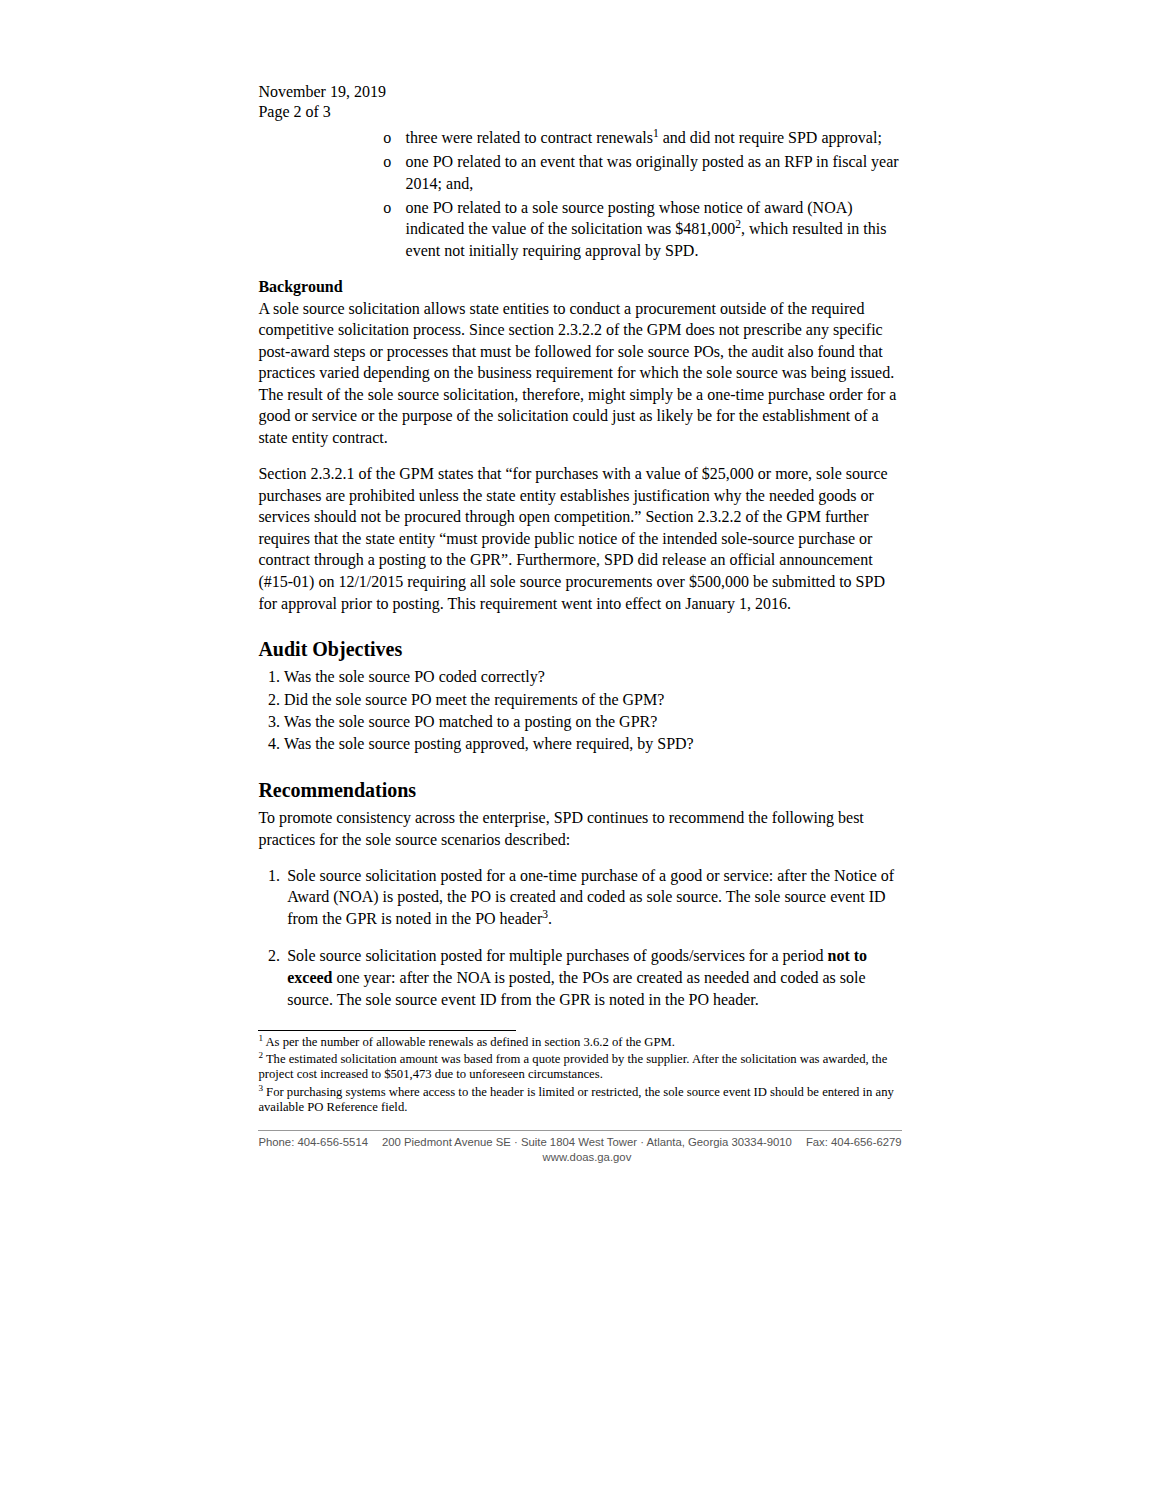November 19, 2019
Page 2 of 3
three were related to contract renewals1 and did not require SPD approval;
one PO related to an event that was originally posted as an RFP in fiscal year 2014; and,
one PO related to a sole source posting whose notice of award (NOA) indicated the value of the solicitation was $481,0002, which resulted in this event not initially requiring approval by SPD.
Background
A sole source solicitation allows state entities to conduct a procurement outside of the required competitive solicitation process. Since section 2.3.2.2 of the GPM does not prescribe any specific post-award steps or processes that must be followed for sole source POs, the audit also found that practices varied depending on the business requirement for which the sole source was being issued. The result of the sole source solicitation, therefore, might simply be a one-time purchase order for a good or service or the purpose of the solicitation could just as likely be for the establishment of a state entity contract.
Section 2.3.2.1 of the GPM states that “for purchases with a value of $25,000 or more, sole source purchases are prohibited unless the state entity establishes justification why the needed goods or services should not be procured through open competition.” Section 2.3.2.2 of the GPM further requires that the state entity “must provide public notice of the intended sole-source purchase or contract through a posting to the GPR”. Furthermore, SPD did release an official announcement (#15-01) on 12/1/2015 requiring all sole source procurements over $500,000 be submitted to SPD for approval prior to posting. This requirement went into effect on January 1, 2016.
Audit Objectives
Was the sole source PO coded correctly?
Did the sole source PO meet the requirements of the GPM?
Was the sole source PO matched to a posting on the GPR?
Was the sole source posting approved, where required, by SPD?
Recommendations
To promote consistency across the enterprise, SPD continues to recommend the following best practices for the sole source scenarios described:
Sole source solicitation posted for a one-time purchase of a good or service: after the Notice of Award (NOA) is posted, the PO is created and coded as sole source. The sole source event ID from the GPR is noted in the PO header3.
Sole source solicitation posted for multiple purchases of goods/services for a period not to exceed one year: after the NOA is posted, the POs are created as needed and coded as sole source. The sole source event ID from the GPR is noted in the PO header.
1 As per the number of allowable renewals as defined in section 3.6.2 of the GPM.
2 The estimated solicitation amount was based from a quote provided by the supplier. After the solicitation was awarded, the project cost increased to $501,473 due to unforeseen circumstances.
3 For purchasing systems where access to the header is limited or restricted, the sole source event ID should be entered in any available PO Reference field.
Phone: 404-656-5514
200 Piedmont Avenue SE · Suite 1804 West Tower · Atlanta, Georgia 30334-9010
www.doas.ga.gov
Fax: 404-656-6279